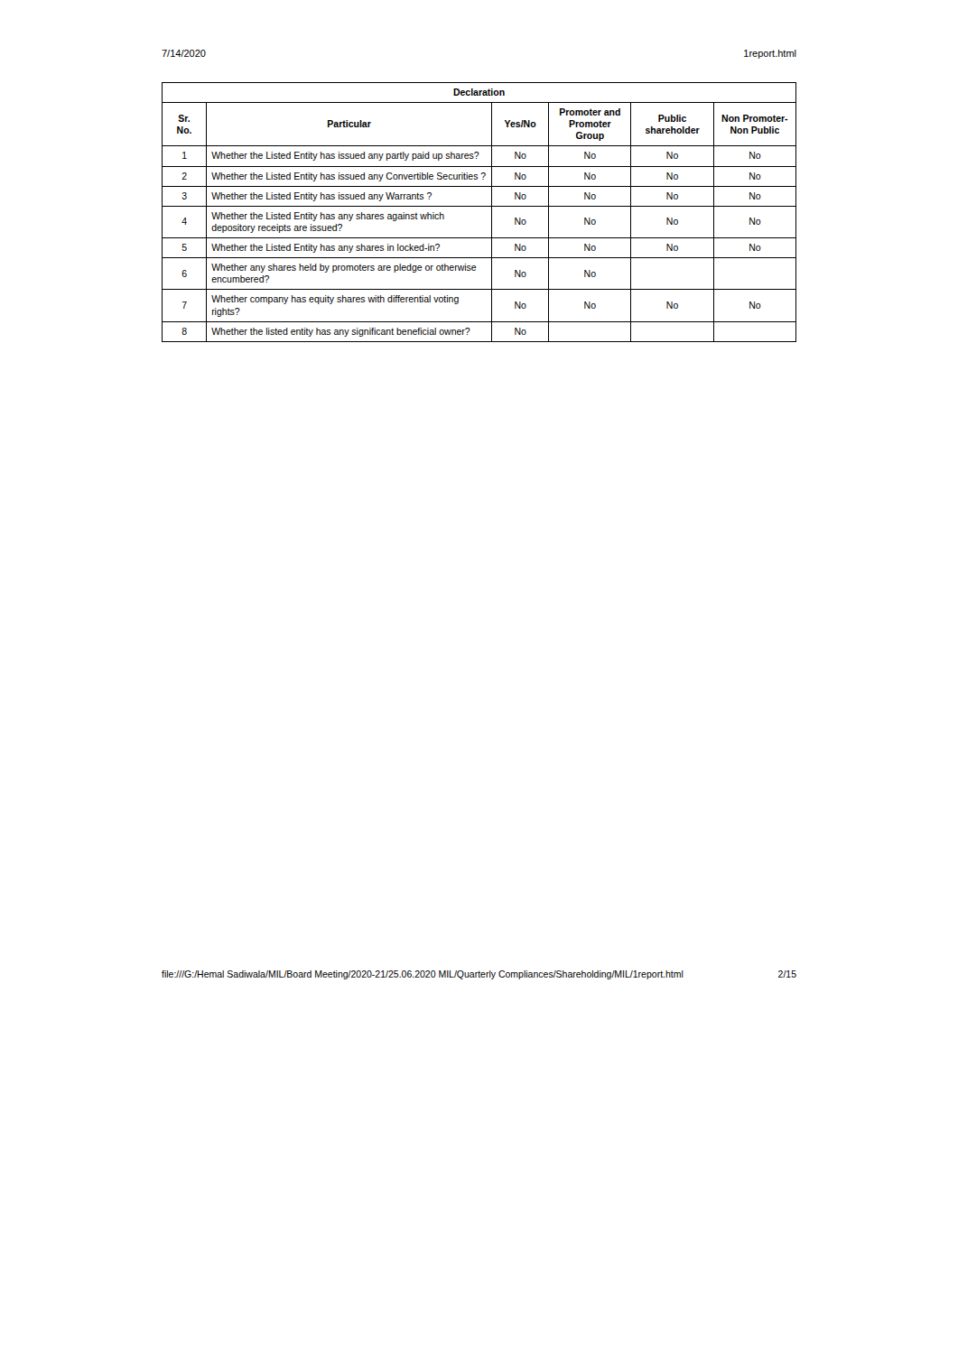7/14/2020 1report.html
| Declaration |
| Sr. No. | Particular | Yes/No | Promoter and Promoter Group | Public shareholder | Non Promoter- Non Public |
| 1 | Whether the Listed Entity has issued any partly paid up shares? | No | No | No | No |
| 2 | Whether the Listed Entity has issued any Convertible Securities ? | No | No | No | No |
| 3 | Whether the Listed Entity has issued any Warrants ? | No | No | No | No |
| 4 | Whether the Listed Entity has any shares against which depository receipts are issued? | No | No | No | No |
| 5 | Whether the Listed Entity has any shares in locked-in? | No | No | No | No |
| 6 | Whether any shares held by promoters are pledge or otherwise encumbered? | No | No | | |
| 7 | Whether company has equity shares with differential voting rights? | No | No | No | No |
| 8 | Whether the listed entity has any significant beneficial owner? | No | | | |
file:///G:/Hemal Sadiwala/MIL/Board Meeting/2020-21/25.06.2020 MIL/Quarterly Compliances/Shareholding/MIL/1report.html 2/15